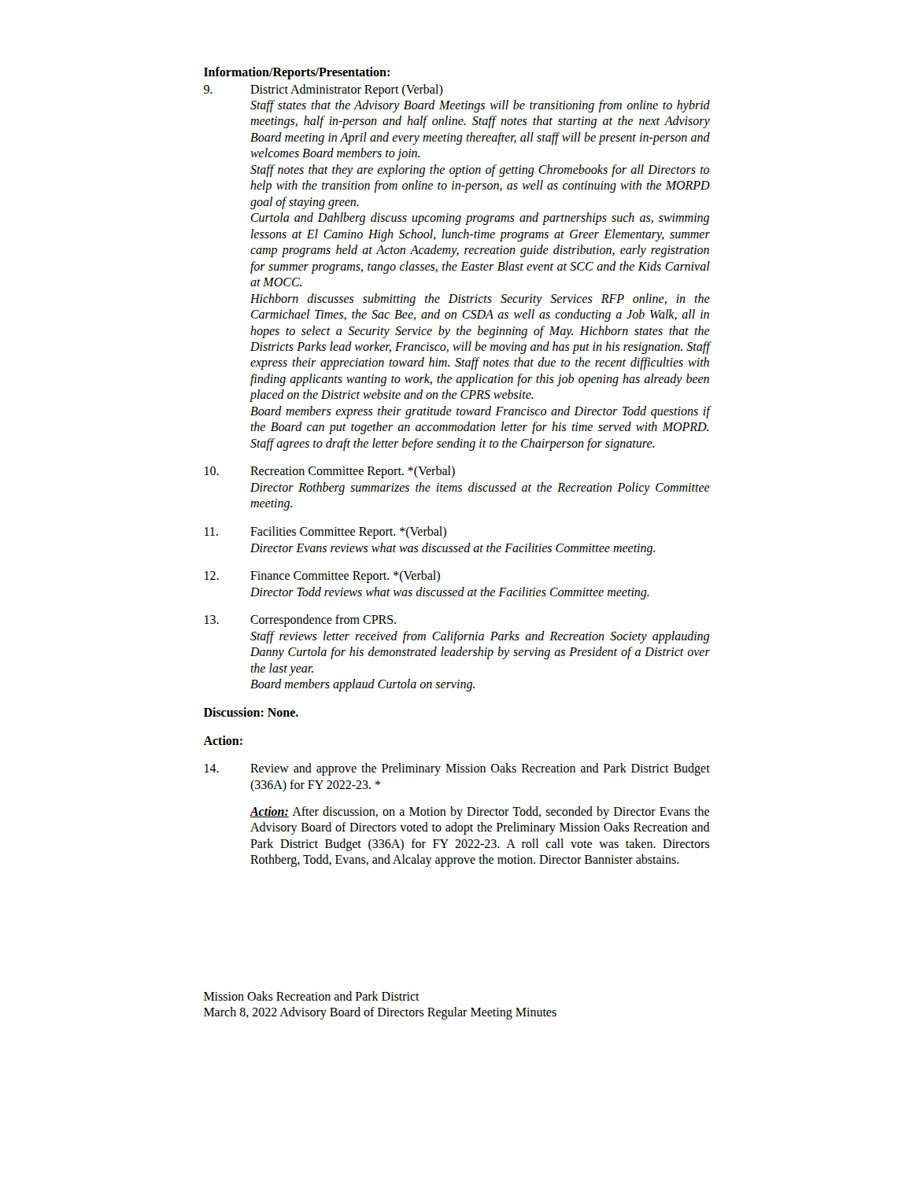Information/Reports/Presentation:
9.
District Administrator Report (Verbal)
Staff states that the Advisory Board Meetings will be transitioning from online to hybrid meetings, half in-person and half online. Staff notes that starting at the next Advisory Board meeting in April and every meeting thereafter, all staff will be present in-person and welcomes Board members to join.
Staff notes that they are exploring the option of getting Chromebooks for all Directors to help with the transition from online to in-person, as well as continuing with the MORPD goal of staying green.
Curtola and Dahlberg discuss upcoming programs and partnerships such as, swimming lessons at El Camino High School, lunch-time programs at Greer Elementary, summer camp programs held at Acton Academy, recreation guide distribution, early registration for summer programs, tango classes, the Easter Blast event at SCC and the Kids Carnival at MOCC.
Hichborn discusses submitting the Districts Security Services RFP online, in the Carmichael Times, the Sac Bee, and on CSDA as well as conducting a Job Walk, all in hopes to select a Security Service by the beginning of May. Hichborn states that the Districts Parks lead worker, Francisco, will be moving and has put in his resignation. Staff express their appreciation toward him. Staff notes that due to the recent difficulties with finding applicants wanting to work, the application for this job opening has already been placed on the District website and on the CPRS website.
Board members express their gratitude toward Francisco and Director Todd questions if the Board can put together an accommodation letter for his time served with MOPRD. Staff agrees to draft the letter before sending it to the Chairperson for signature.
10.
Recreation Committee Report. *(Verbal)
Director Rothberg summarizes the items discussed at the Recreation Policy Committee meeting.
11.
Facilities Committee Report. *(Verbal)
Director Evans reviews what was discussed at the Facilities Committee meeting.
12.
Finance Committee Report. *(Verbal)
Director Todd reviews what was discussed at the Facilities Committee meeting.
13.
Correspondence from CPRS.
Staff reviews letter received from California Parks and Recreation Society applauding Danny Curtola for his demonstrated leadership by serving as President of a District over the last year.
Board members applaud Curtola on serving.
Discussion: None.
Action:
14.
Review and approve the Preliminary Mission Oaks Recreation and Park District Budget (336A) for FY 2022-23. *
Action: After discussion, on a Motion by Director Todd, seconded by Director Evans the Advisory Board of Directors voted to adopt the Preliminary Mission Oaks Recreation and Park District Budget (336A) for FY 2022-23. A roll call vote was taken. Directors Rothberg, Todd, Evans, and Alcalay approve the motion. Director Bannister abstains.
Mission Oaks Recreation and Park District
March 8, 2022 Advisory Board of Directors Regular Meeting Minutes